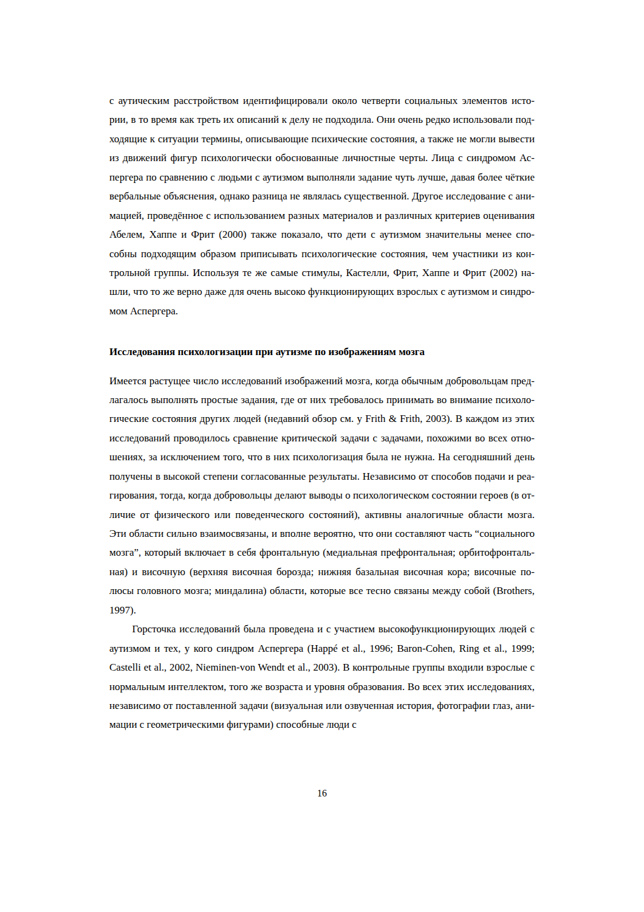с аутическим расстройством идентифицировали около четверти социальных элементов истории, в то время как треть их описаний к делу не подходила. Они очень редко использовали подходящие к ситуации термины, описывающие психические состояния, а также не могли вывести из движений фигур психологически обоснованные личностные черты. Лица с синдромом Аспергера по сравнению с людьми с аутизмом выполняли задание чуть лучше, давая более чёткие вербальные объяснения, однако разница не являлась существенной. Другое исследование с анимацией, проведённое с использованием разных материалов и различных критериев оценивания Абелем, Хаппе и Фрит (2000) также показало, что дети с аутизмом значительны менее способны подходящим образом приписывать психологические состояния, чем участники из контрольной группы. Используя те же самые стимулы, Кастелли, Фрит, Хаппе и Фрит (2002) нашли, что то же верно даже для очень высоко функционирующих взрослых с аутизмом и синдромом Аспергера.
Исследования психологизации при аутизме по изображениям мозга
Имеется растущее число исследований изображений мозга, когда обычным добровольцам предлагалось выполнять простые задания, где от них требовалось принимать во внимание психологические состояния других людей (недавний обзор см. у Frith & Frith, 2003). В каждом из этих исследований проводилось сравнение критической задачи с задачами, похожими во всех отношениях, за исключением того, что в них психологизация была не нужна. На сегодняшний день получены в высокой степени согласованные результаты. Независимо от способов подачи и реагирования, тогда, когда добровольцы делают выводы о психологическом состоянии героев (в отличие от физического или поведенческого состояний), активны аналогичные области мозга. Эти области сильно взаимосвязаны, и вполне вероятно, что они составляют часть “социального мозга”, который включает в себя фронтальную (медиальная префронтальная; орбитофронтальная) и височную (верхняя височная борозда; нижняя базальная височная кора; височные полюсы головного мозга; миндалина) области, которые все тесно связаны между собой (Brothers, 1997).
Горсточка исследований была проведена и с участием высокофункционирующих людей с аутизмом и тех, у кого синдром Аспергера (Happé et al., 1996; Baron-Cohen, Ring et al., 1999; Castelli et al., 2002, Nieminen-von Wendt et al., 2003). В контрольные группы входили взрослые с нормальным интеллектом, того же возраста и уровня образования. Во всех этих исследованиях, независимо от поставленной задачи (визуальная или озвученная история, фотографии глаз, анимации с геометрическими фигурами) способные люди с
16